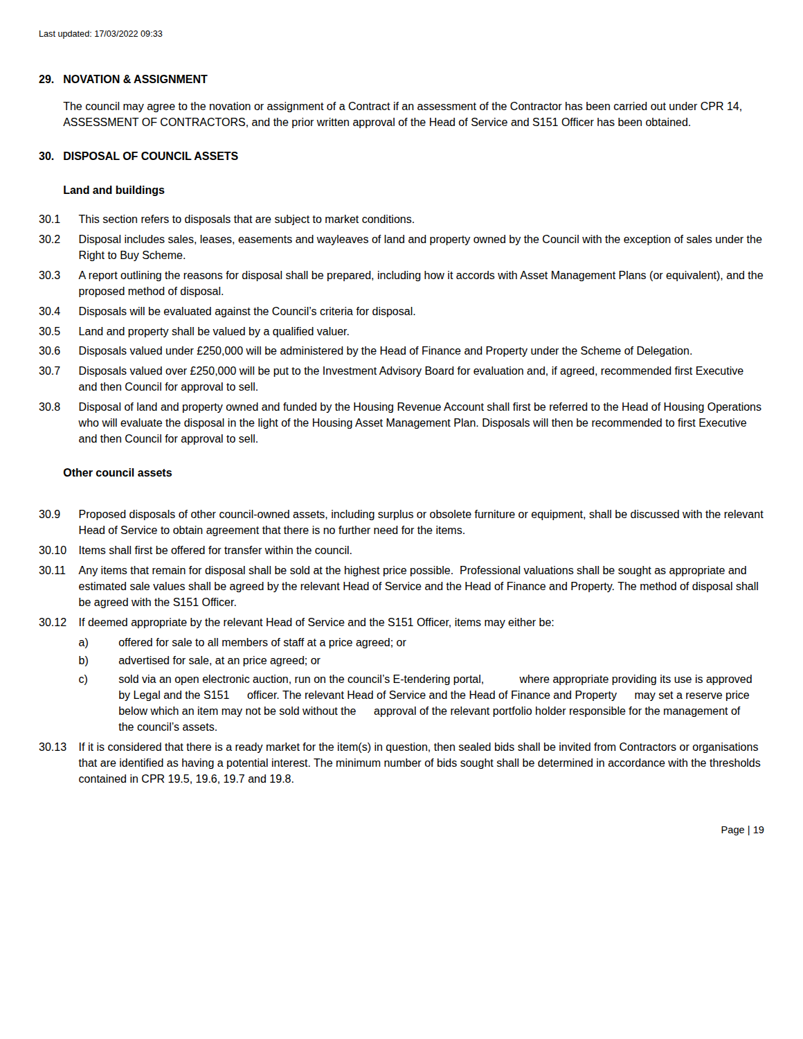Last updated: 17/03/2022 09:33
29. NOVATION & ASSIGNMENT
The council may agree to the novation or assignment of a Contract if an assessment of the Contractor has been carried out under CPR 14, ASSESSMENT OF CONTRACTORS, and the prior written approval of the Head of Service and S151 Officer has been obtained.
30. DISPOSAL OF COUNCIL ASSETS
Land and buildings
30.1 This section refers to disposals that are subject to market conditions.
30.2 Disposal includes sales, leases, easements and wayleaves of land and property owned by the Council with the exception of sales under the Right to Buy Scheme.
30.3 A report outlining the reasons for disposal shall be prepared, including how it accords with Asset Management Plans (or equivalent), and the proposed method of disposal.
30.4 Disposals will be evaluated against the Council’s criteria for disposal.
30.5 Land and property shall be valued by a qualified valuer.
30.6 Disposals valued under £250,000 will be administered by the Head of Finance and Property under the Scheme of Delegation.
30.7 Disposals valued over £250,000 will be put to the Investment Advisory Board for evaluation and, if agreed, recommended first Executive and then Council for approval to sell.
30.8 Disposal of land and property owned and funded by the Housing Revenue Account shall first be referred to the Head of Housing Operations who will evaluate the disposal in the light of the Housing Asset Management Plan. Disposals will then be recommended to first Executive and then Council for approval to sell.
Other council assets
30.9 Proposed disposals of other council-owned assets, including surplus or obsolete furniture or equipment, shall be discussed with the relevant Head of Service to obtain agreement that there is no further need for the items.
30.10 Items shall first be offered for transfer within the council.
30.11 Any items that remain for disposal shall be sold at the highest price possible. Professional valuations shall be sought as appropriate and estimated sale values shall be agreed by the relevant Head of Service and the Head of Finance and Property. The method of disposal shall be agreed with the S151 Officer.
30.12 If deemed appropriate by the relevant Head of Service and the S151 Officer, items may either be:
a) offered for sale to all members of staff at a price agreed; or
b) advertised for sale, at an price agreed; or
c) sold via an open electronic auction, run on the council’s E-tendering portal, where appropriate providing its use is approved by Legal and the S151 officer. The relevant Head of Service and the Head of Finance and Property may set a reserve price below which an item may not be sold without the approval of the relevant portfolio holder responsible for the management of the council’s assets.
30.13 If it is considered that there is a ready market for the item(s) in question, then sealed bids shall be invited from Contractors or organisations that are identified as having a potential interest. The minimum number of bids sought shall be determined in accordance with the thresholds contained in CPR 19.5, 19.6, 19.7 and 19.8.
Page | 19